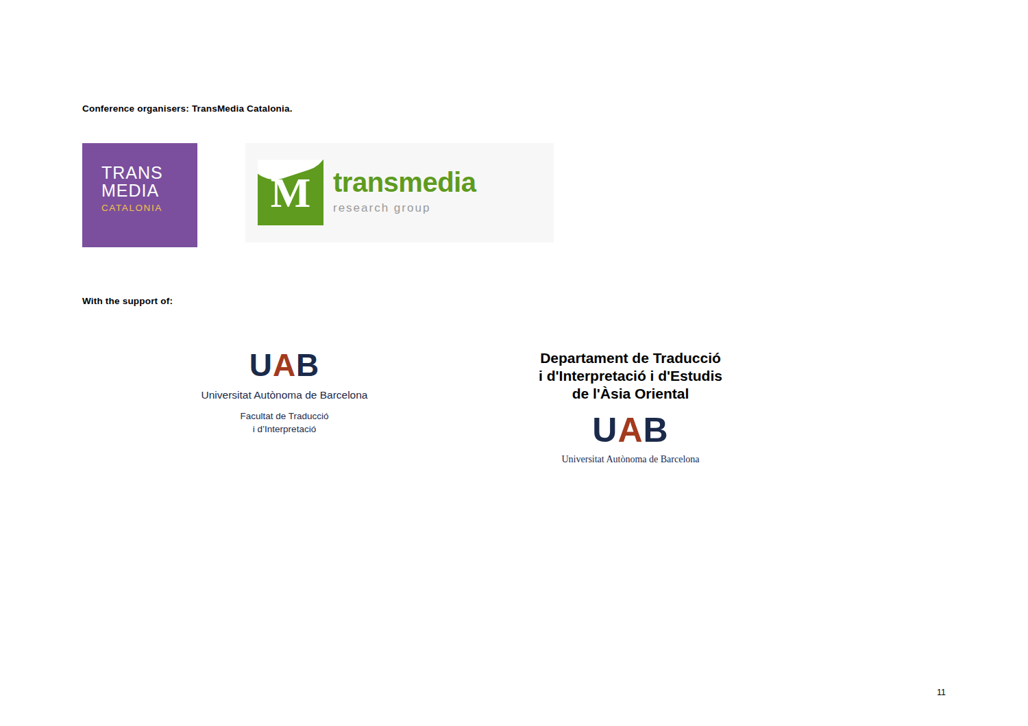Conference organisers: TransMedia Catalonia.
TRANS
MEDIA
CATALONIA
M
transmedia
research group
With the support of:
UAB
Universitat Autònoma de Barcelona
Facultat de Traducció
i d’Interpretació
Departament de Traducció
i d'Interpretació i d'Estudis
de l'Àsia Oriental
UAB
Universitat Autònoma de Barcelona
11